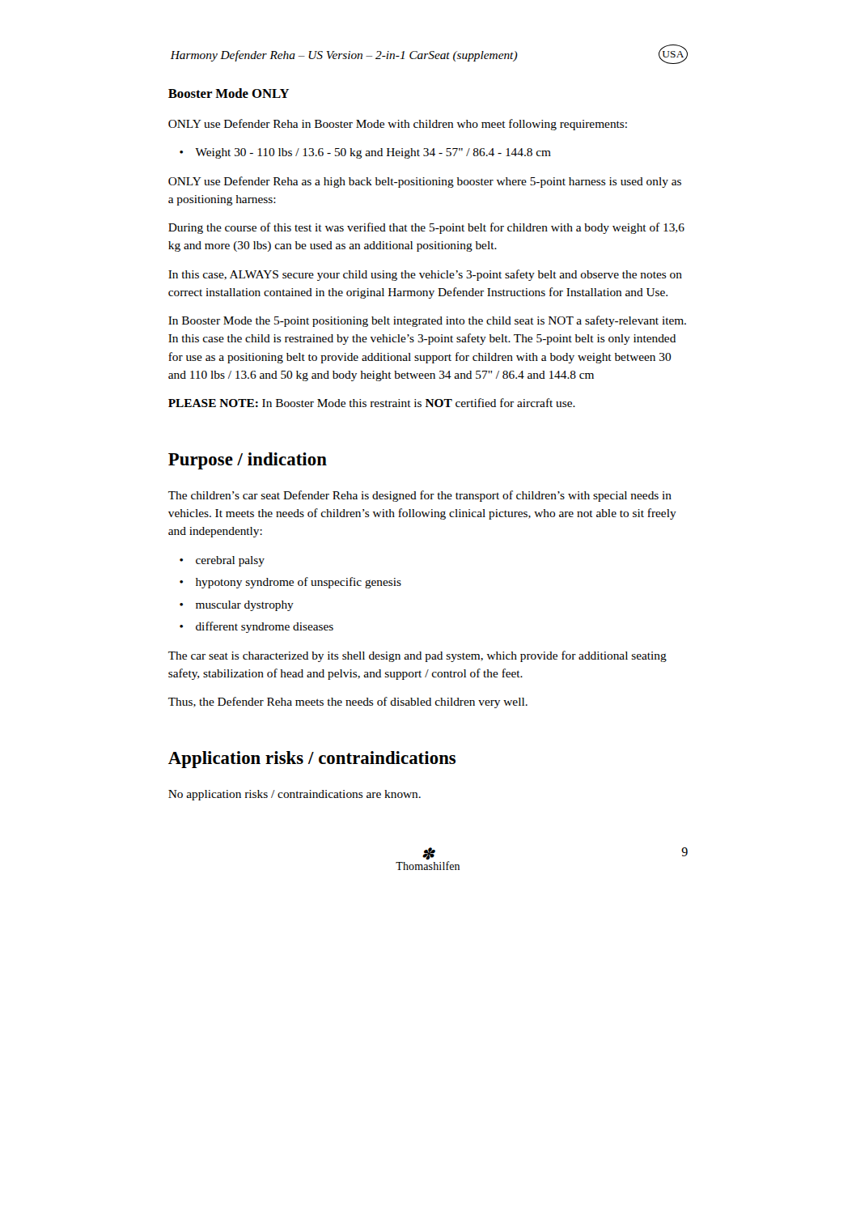Harmony Defender Reha – US Version – 2-in-1 CarSeat (supplement)
USA
Booster Mode ONLY
ONLY use Defender Reha in Booster Mode with children who meet following requirements:
Weight 30 - 110 lbs / 13.6 - 50 kg and Height 34 - 57" / 86.4 - 144.8 cm
ONLY use Defender Reha as a high back belt-positioning booster where 5-point harness is used only as a positioning harness:
During the course of this test it was verified that the 5-point belt for children with a body weight of 13,6 kg and more (30 lbs) can be used as an additional positioning belt.
In this case, ALWAYS secure your child using the vehicle’s 3-point safety belt and observe the notes on correct installation contained in the original Harmony Defender Instructions for Installation and Use.
In Booster Mode the 5-point positioning belt integrated into the child seat is NOT a safety-relevant item. In this case the child is restrained by the vehicle’s 3-point safety belt. The 5-point belt is only intended for use as a positioning belt to provide additional support for children with a body weight between 30 and 110 lbs / 13.6 and 50 kg and body height between 34 and 57" / 86.4 and 144.8 cm
PLEASE NOTE: In Booster Mode this restraint is NOT certified for aircraft use.
Purpose / indication
The children’s car seat Defender Reha is designed for the transport of children’s with special needs in vehicles. It meets the needs of children’s with following clinical pictures, who are not able to sit freely and independently:
cerebral palsy
hypotony syndrome of unspecific genesis
muscular dystrophy
different syndrome diseases
The car seat is characterized by its shell design and pad system, which provide for additional seating safety, stabilization of head and pelvis, and support / control of the feet.
Thus, the Defender Reha meets the needs of disabled children very well.
Application risks / contraindications
No application risks / contraindications are known.
✽ Thomashilfen
9